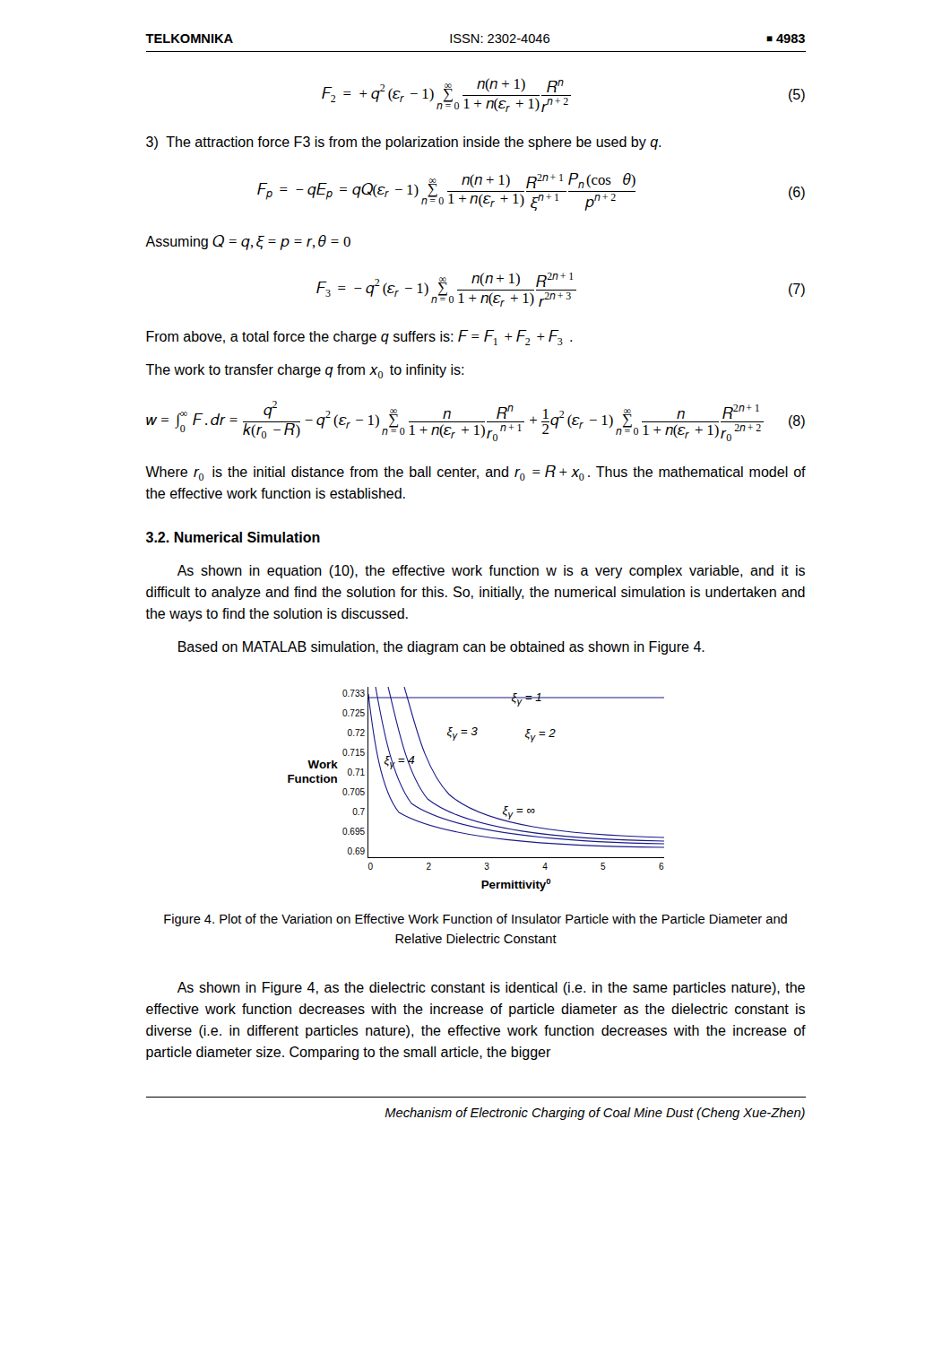TELKOMNIKA ISSN: 2302-4046 ■4983
F2 = + q2 (εr−1) ∑ n=0 ∞ n(n+1) 1+n(εr+1) Rn rn+2
(5)
3) The attraction force F3 is from the polarization inside the sphere be used by q.
Fp = −qEp = qQ (εr−1) ∑ n=0 ∞ n(n+1) 1+n(εr+1) R2n+1 ξn+1 Pn(cos θ) pn+2
(6)
Assuming Q=q, ξ=p=r, θ=0
F3 = − q2 (εr−1) ∑ n=0 ∞ n(n+1) 1+n(εr+1) R2n+1 r2n+3
(7)
From above, a total force the charge q suffers is: F=F1+F2+F3 .
The work to transfer charge q from x0 to infinity is:
w= ∫ 0 ∞ F.dr = q2 k(r0−R) − q2 (εr−1) ∑ n=0 ∞ n 1+n(εr+1) Rn r0n+1 + 12 q2 (εr−1) ∑ n=0 ∞ n 1+n(εr+1) R2n+1 r02n+2
(8)
Where r0 is the initial distance from the ball center, and r0=R+x0 . Thus the mathematical model of the effective work function is established.
3.2. Numerical Simulation
As shown in equation (10), the effective work function w is a very complex variable, and it is difficult to analyze and find the solution for this. So, initially, the numerical simulation is undertaken and the ways to find the solution is discussed.
Based on MATALAB simulation, the diagram can be obtained as shown in Figure 4.
Work
Function
0.733 0.725 0.72 0.715 0.71 0.705 0.7 0.695 0.69
ξγ = 1 ξγ = 2 ξγ = 3 ξγ = 4 ξγ = ∞
0 2 3 4 5 6
Permittivity0
Figure 4. Plot of the Variation on Effective Work Function of Insulator Particle with the Particle Diameter and Relative Dielectric Constant
As shown in Figure 4, as the dielectric constant is identical (i.e. in the same particles nature), the effective work function decreases with the increase of particle diameter as the dielectric constant is diverse (i.e. in different particles nature), the effective work function decreases with the increase of particle diameter size. Comparing to the small article, the bigger
Mechanism of Electronic Charging of Coal Mine Dust (Cheng Xue-Zhen)